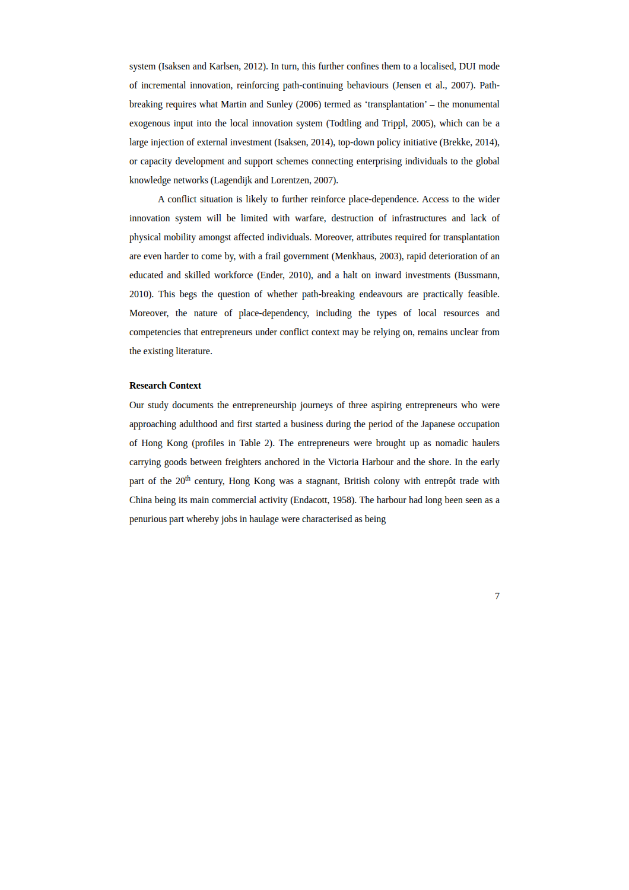system (Isaksen and Karlsen, 2012). In turn, this further confines them to a localised, DUI mode of incremental innovation, reinforcing path-continuing behaviours (Jensen et al., 2007). Path-breaking requires what Martin and Sunley (2006) termed as ‘transplantation’ – the monumental exogenous input into the local innovation system (Todtling and Trippl, 2005), which can be a large injection of external investment (Isaksen, 2014), top-down policy initiative (Brekke, 2014), or capacity development and support schemes connecting enterprising individuals to the global knowledge networks (Lagendijk and Lorentzen, 2007).
A conflict situation is likely to further reinforce place-dependence. Access to the wider innovation system will be limited with warfare, destruction of infrastructures and lack of physical mobility amongst affected individuals. Moreover, attributes required for transplantation are even harder to come by, with a frail government (Menkhaus, 2003), rapid deterioration of an educated and skilled workforce (Ender, 2010), and a halt on inward investments (Bussmann, 2010). This begs the question of whether path-breaking endeavours are practically feasible. Moreover, the nature of place-dependency, including the types of local resources and competencies that entrepreneurs under conflict context may be relying on, remains unclear from the existing literature.
Research Context
Our study documents the entrepreneurship journeys of three aspiring entrepreneurs who were approaching adulthood and first started a business during the period of the Japanese occupation of Hong Kong (profiles in Table 2). The entrepreneurs were brought up as nomadic haulers carrying goods between freighters anchored in the Victoria Harbour and the shore. In the early part of the 20th century, Hong Kong was a stagnant, British colony with entrepôt trade with China being its main commercial activity (Endacott, 1958). The harbour had long been seen as a penurious part whereby jobs in haulage were characterised as being
7